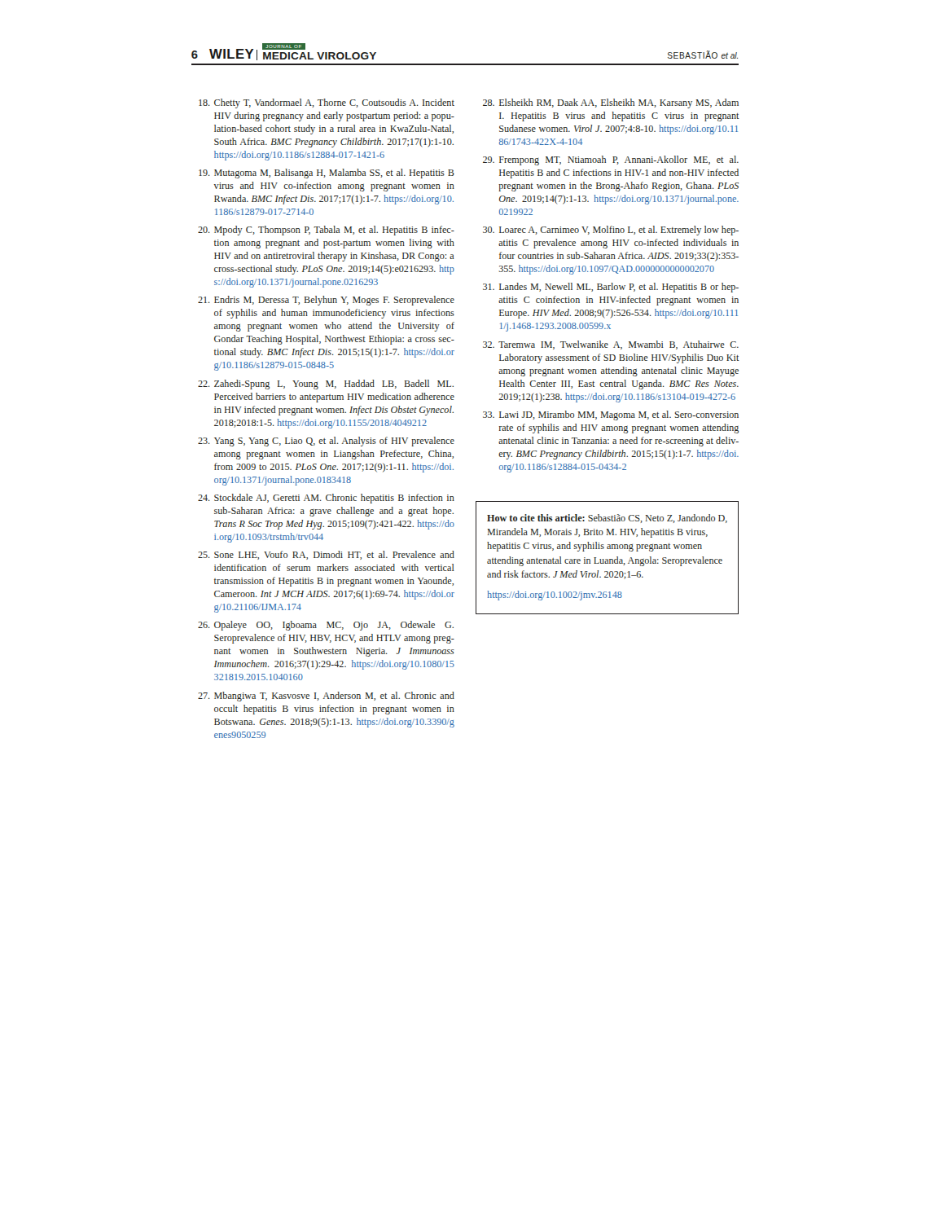6
WILEY Journal of Medical Virology
SEBASTIÃO et al.
18. Chetty T, Vandormael A, Thorne C, Coutsoudis A. Incident HIV during pregnancy and early postpartum period: a population-based cohort study in a rural area in KwaZulu-Natal, South Africa. BMC Pregnancy Childbirth. 2017;17(1):1-10. https://doi.org/10.1186/s12884-017-1421-6
19. Mutagoma M, Balisanga H, Malamba SS, et al. Hepatitis B virus and HIV co-infection among pregnant women in Rwanda. BMC Infect Dis. 2017;17(1):1-7. https://doi.org/10.1186/s12879-017-2714-0
20. Mpody C, Thompson P, Tabala M, et al. Hepatitis B infection among pregnant and post-partum women living with HIV and on antiretroviral therapy in Kinshasa, DR Congo: a cross-sectional study. PLoS One. 2019;14(5):e0216293. https://doi.org/10.1371/journal.pone.0216293
21. Endris M, Deressa T, Belyhun Y, Moges F. Seroprevalence of syphilis and human immunodeficiency virus infections among pregnant women who attend the University of Gondar Teaching Hospital, Northwest Ethiopia: a cross sectional study. BMC Infect Dis. 2015;15(1):1-7. https://doi.org/10.1186/s12879-015-0848-5
22. Zahedi-Spung L, Young M, Haddad LB, Badell ML. Perceived barriers to antepartum HIV medication adherence in HIV infected pregnant women. Infect Dis Obstet Gynecol. 2018;2018:1-5. https://doi.org/10.1155/2018/4049212
23. Yang S, Yang C, Liao Q, et al. Analysis of HIV prevalence among pregnant women in Liangshan Prefecture, China, from 2009 to 2015. PLoS One. 2017;12(9):1-11. https://doi.org/10.1371/journal.pone.0183418
24. Stockdale AJ, Geretti AM. Chronic hepatitis B infection in sub-Saharan Africa: a grave challenge and a great hope. Trans R Soc Trop Med Hyg. 2015;109(7):421-422. https://doi.org/10.1093/trstmh/trv044
25. Sone LHE, Voufo RA, Dimodi HT, et al. Prevalence and identification of serum markers associated with vertical transmission of Hepatitis B in pregnant women in Yaounde, Cameroon. Int J MCH AIDS. 2017;6(1):69-74. https://doi.org/10.21106/IJMA.174
26. Opaleye OO, Igboama MC, Ojo JA, Odewale G. Seroprevalence of HIV, HBV, HCV, and HTLV among pregnant women in Southwestern Nigeria. J Immunoass Immunochem. 2016;37(1):29-42. https://doi.org/10.1080/15321819.2015.1040160
27. Mbangiwa T, Kasvosve I, Anderson M, et al. Chronic and occult hepatitis B virus infection in pregnant women in Botswana. Genes. 2018;9(5):1-13. https://doi.org/10.3390/genes9050259
28. Elsheikh RM, Daak AA, Elsheikh MA, Karsany MS, Adam I. Hepatitis B virus and hepatitis C virus in pregnant Sudanese women. Virol J. 2007;4:8-10. https://doi.org/10.1186/1743-422X-4-104
29. Frempong MT, Ntiamoah P, Annani-Akollor ME, et al. Hepatitis B and C infections in HIV-1 and non-HIV infected pregnant women in the Brong-Ahafo Region, Ghana. PLoS One. 2019;14(7):1-13. https://doi.org/10.1371/journal.pone.0219922
30. Loarec A, Carnimeo V, Molfino L, et al. Extremely low hepatitis C prevalence among HIV co-infected individuals in four countries in sub-Saharan Africa. AIDS. 2019;33(2):353-355. https://doi.org/10.1097/QAD.0000000000002070
31. Landes M, Newell ML, Barlow P, et al. Hepatitis B or hepatitis C coinfection in HIV-infected pregnant women in Europe. HIV Med. 2008;9(7):526-534. https://doi.org/10.1111/j.1468-1293.2008.00599.x
32. Taremwa IM, Twelwanike A, Mwambi B, Atuhairwe C. Laboratory assessment of SD Bioline HIV/Syphilis Duo Kit among pregnant women attending antenatal clinic Mayuge Health Center III, East central Uganda. BMC Res Notes. 2019;12(1):238. https://doi.org/10.1186/s13104-019-4272-6
33. Lawi JD, Mirambo MM, Magoma M, et al. Sero-conversion rate of syphilis and HIV among pregnant women attending antenatal clinic in Tanzania: a need for re-screening at delivery. BMC Pregnancy Childbirth. 2015;15(1):1-7. https://doi.org/10.1186/s12884-015-0434-2
How to cite this article: Sebastião CS, Neto Z, Jandondo D, Mirandela M, Morais J, Brito M. HIV, hepatitis B virus, hepatitis C virus, and syphilis among pregnant women attending antenatal care in Luanda, Angola: Seroprevalence and risk factors. J Med Virol. 2020;1–6.
https://doi.org/10.1002/jmv.26148